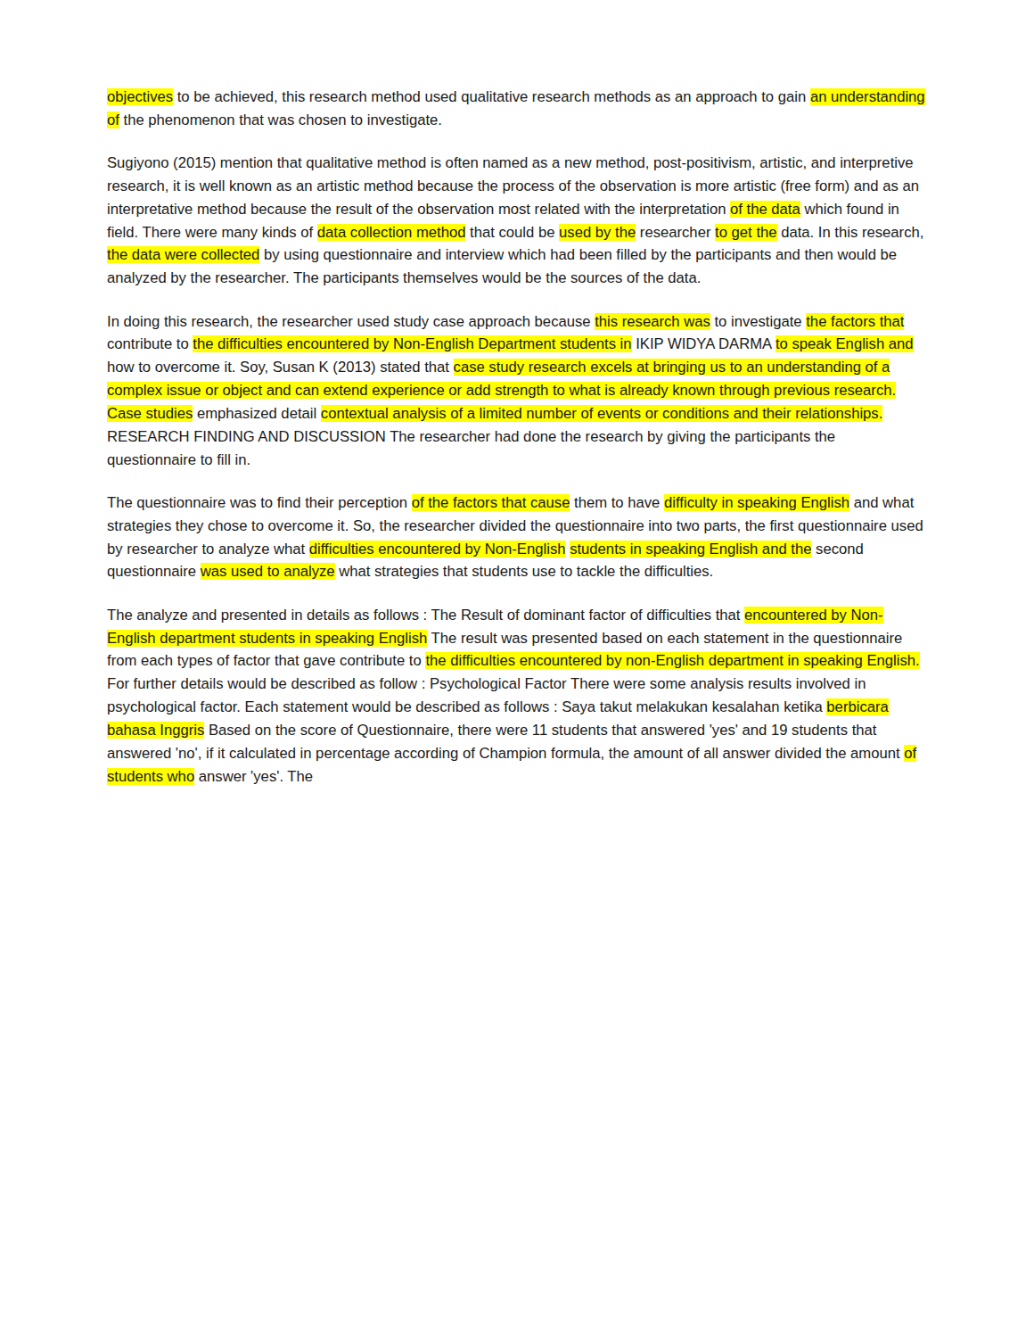objectives to be achieved, this research method used qualitative research methods as an approach to gain an understanding of the phenomenon that was chosen to investigate.
Sugiyono (2015) mention that qualitative method is often named as a new method, post-positivism, artistic, and interpretive research, it is well known as an artistic method because the process of the observation is more artistic (free form) and as an interpretative method because the result of the observation most related with the interpretation of the data which found in field. There were many kinds of data collection method that could be used by the researcher to get the data. In this research, the data were collected by using questionnaire and interview which had been filled by the participants and then would be analyzed by the researcher. The participants themselves would be the sources of the data.
In doing this research, the researcher used study case approach because this research was to investigate the factors that contribute to the difficulties encountered by Non-English Department students in IKIP WIDYA DARMA to speak English and how to overcome it. Soy, Susan K (2013) stated that case study research excels at bringing us to an understanding of a complex issue or object and can extend experience or add strength to what is already known through previous research. Case studies emphasized detail contextual analysis of a limited number of events or conditions and their relationships. RESEARCH FINDING AND DISCUSSION The researcher had done the research by giving the participants the questionnaire to fill in.
The questionnaire was to find their perception of the factors that cause them to have difficulty in speaking English and what strategies they chose to overcome it. So, the researcher divided the questionnaire into two parts, the first questionnaire used by researcher to analyze what difficulties encountered by Non-English students in speaking English and the second questionnaire was used to analyze what strategies that students use to tackle the difficulties.
The analyze and presented in details as follows : The Result of dominant factor of difficulties that encountered by Non-English department students in speaking English The result was presented based on each statement in the questionnaire from each types of factor that gave contribute to the difficulties encountered by non-English department in speaking English. For further details would be described as follow : Psychological Factor There were some analysis results involved in psychological factor. Each statement would be described as follows : Saya takut melakukan kesalahan ketika berbicara bahasa Inggris Based on the score of Questionnaire, there were 11 students that answered 'yes' and 19 students that answered 'no', if it calculated in percentage according of Champion formula, the amount of all answer divided the amount of students who answer 'yes'. The